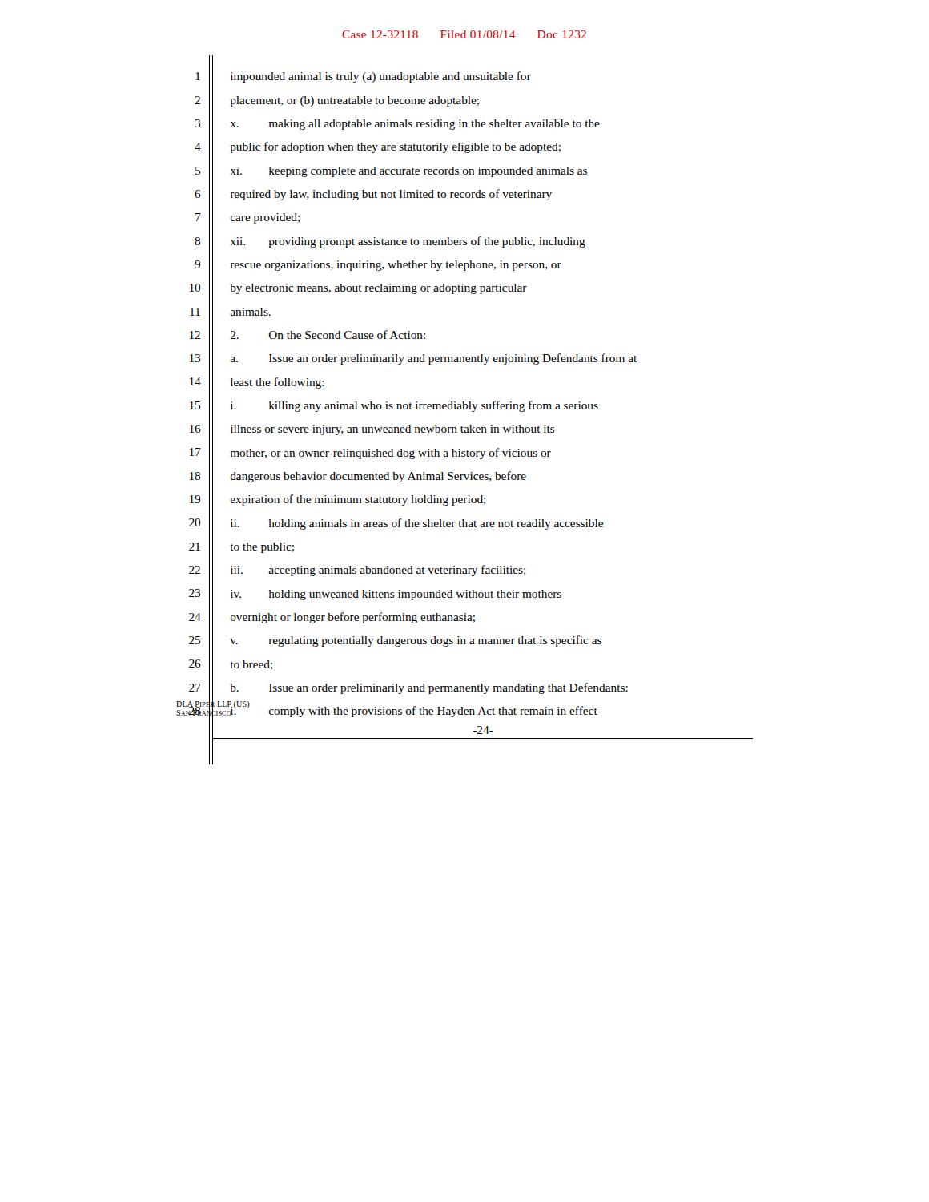Case 12-32118 Filed 01/08/14 Doc 1232
1
2
3
4
5
6
7
8
9
10
11
12
13
14
15
16
17
18
19
20
21
22
23
24
25
26
27
28
impounded animal is truly (a) unadoptable and unsuitable for
placement, or (b) untreatable to become adoptable;
x. making all adoptable animals residing in the shelter available to the
public for adoption when they are statutorily eligible to be adopted;
xi. keeping complete and accurate records on impounded animals as
required by law, including but not limited to records of veterinary
care provided;
xii. providing prompt assistance to members of the public, including
rescue organizations, inquiring, whether by telephone, in person, or
by electronic means, about reclaiming or adopting particular
animals.
2. On the Second Cause of Action:
a. Issue an order preliminarily and permanently enjoining Defendants from at
least the following:
i. killing any animal who is not irremediably suffering from a serious
illness or severe injury, an unweaned newborn taken in without its
mother, or an owner-relinquished dog with a history of vicious or
dangerous behavior documented by Animal Services, before
expiration of the minimum statutory holding period;
ii. holding animals in areas of the shelter that are not readily accessible
to the public;
iii. accepting animals abandoned at veterinary facilities;
iv. holding unweaned kittens impounded without their mothers
overnight or longer before performing euthanasia;
v. regulating potentially dangerous dogs in a manner that is specific as
to breed;
b. Issue an order preliminarily and permanently mandating that Defendants:
i. comply with the provisions of the Hayden Act that remain in effect
-24-
DLA PIPER LLP (US)
SAN FRANCISCO